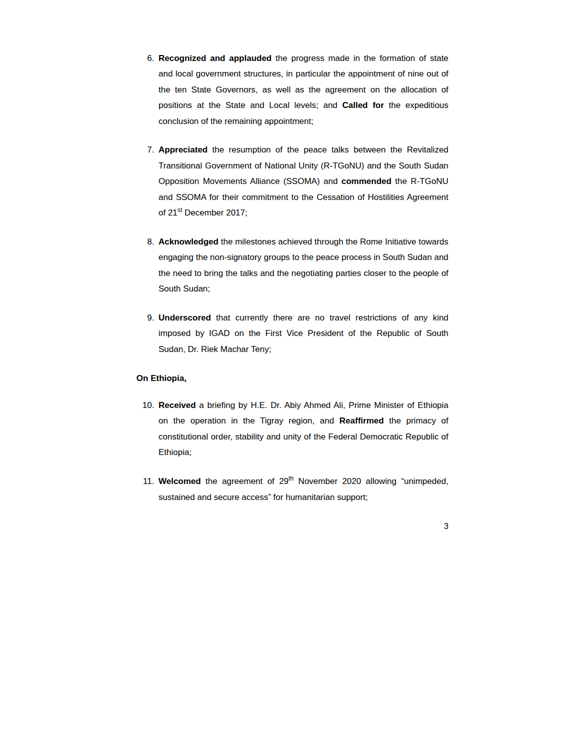6. Recognized and applauded the progress made in the formation of state and local government structures, in particular the appointment of nine out of the ten State Governors, as well as the agreement on the allocation of positions at the State and Local levels; and Called for the expeditious conclusion of the remaining appointment;
7. Appreciated the resumption of the peace talks between the Revitalized Transitional Government of National Unity (R-TGoNU) and the South Sudan Opposition Movements Alliance (SSOMA) and commended the R-TGoNU and SSOMA for their commitment to the Cessation of Hostilities Agreement of 21st December 2017;
8. Acknowledged the milestones achieved through the Rome Initiative towards engaging the non-signatory groups to the peace process in South Sudan and the need to bring the talks and the negotiating parties closer to the people of South Sudan;
9. Underscored that currently there are no travel restrictions of any kind imposed by IGAD on the First Vice President of the Republic of South Sudan, Dr. Riek Machar Teny;
On Ethiopia,
10. Received a briefing by H.E. Dr. Abiy Ahmed Ali, Prime Minister of Ethiopia on the operation in the Tigray region, and Reaffirmed the primacy of constitutional order, stability and unity of the Federal Democratic Republic of Ethiopia;
11. Welcomed the agreement of 29th November 2020 allowing “unimpeded, sustained and secure access” for humanitarian support;
3